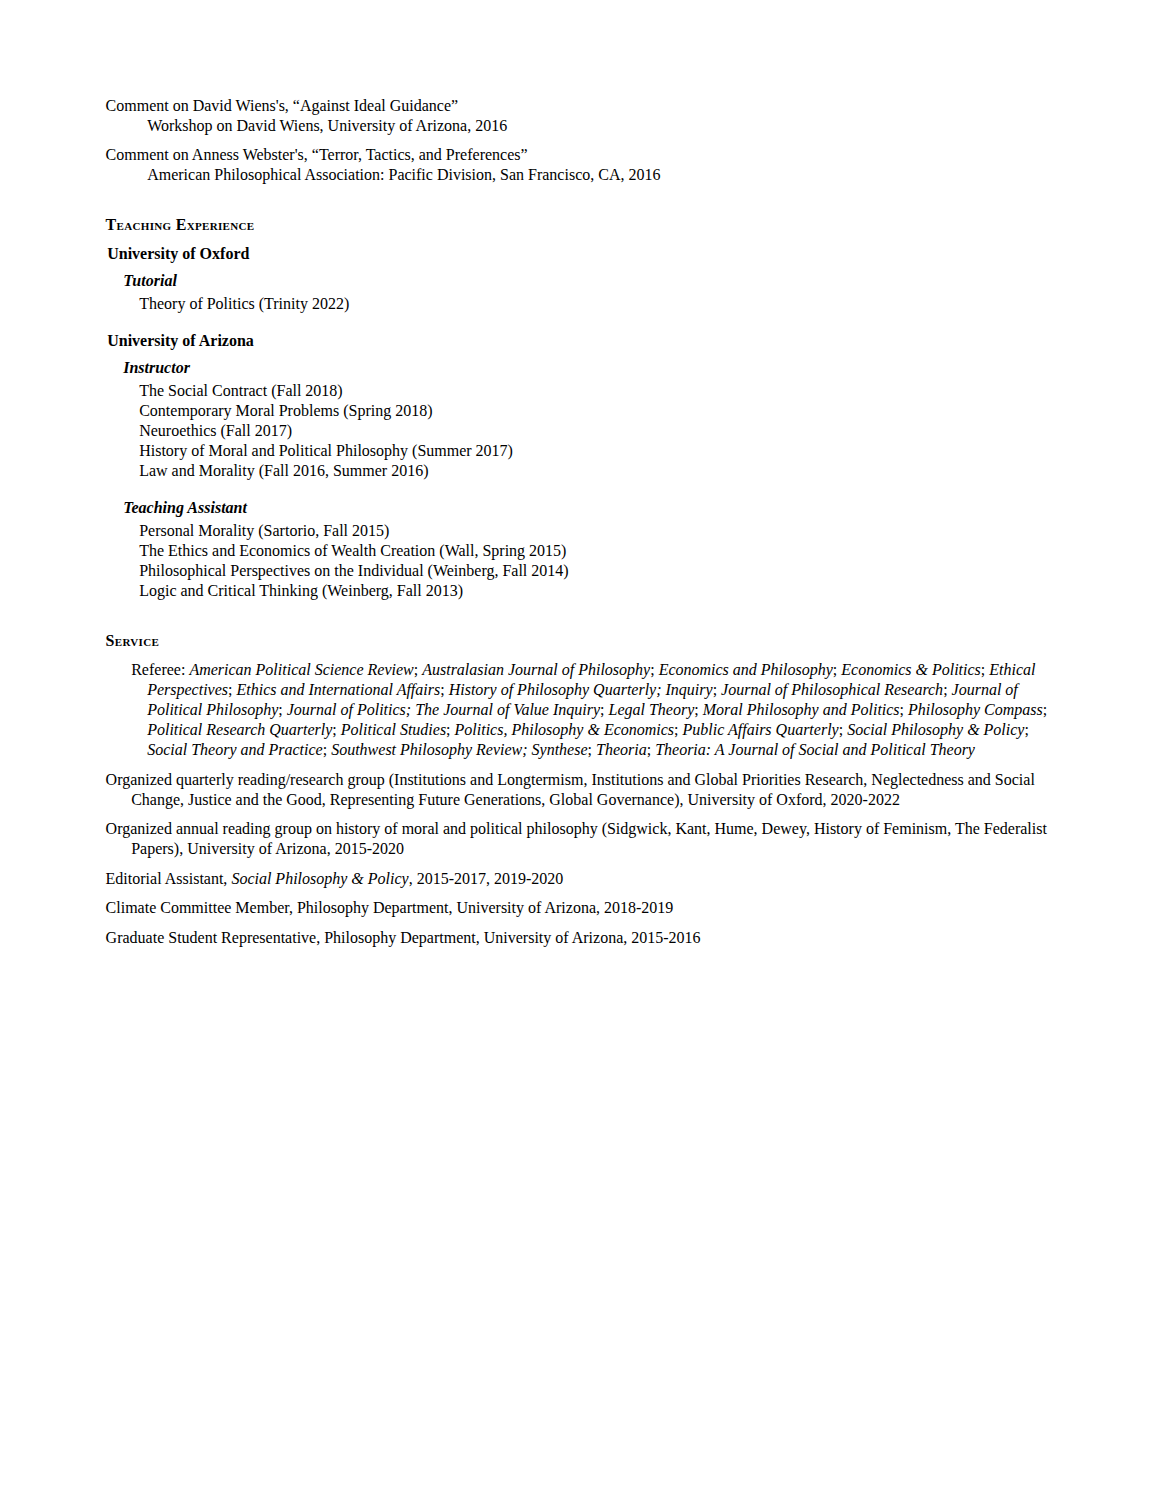Comment on David Wiens's, “Against Ideal Guidance”
Workshop on David Wiens, University of Arizona, 2016
Comment on Anness Webster's, “Terror, Tactics, and Preferences”
American Philosophical Association: Pacific Division, San Francisco, CA, 2016
Teaching Experience
University of Oxford
Tutorial
Theory of Politics (Trinity 2022)
University of Arizona
Instructor
The Social Contract (Fall 2018)
Contemporary Moral Problems (Spring 2018)
Neuroethics (Fall 2017)
History of Moral and Political Philosophy (Summer 2017)
Law and Morality (Fall 2016, Summer 2016)
Teaching Assistant
Personal Morality (Sartorio, Fall 2015)
The Ethics and Economics of Wealth Creation (Wall, Spring 2015)
Philosophical Perspectives on the Individual (Weinberg, Fall 2014)
Logic and Critical Thinking (Weinberg, Fall 2013)
Service
Referee: American Political Science Review; Australasian Journal of Philosophy; Economics and Philosophy; Economics & Politics; Ethical Perspectives; Ethics and International Affairs; History of Philosophy Quarterly; Inquiry; Journal of Philosophical Research; Journal of Political Philosophy; Journal of Politics; The Journal of Value Inquiry; Legal Theory; Moral Philosophy and Politics; Philosophy Compass; Political Research Quarterly; Political Studies; Politics, Philosophy & Economics; Public Affairs Quarterly; Social Philosophy & Policy; Social Theory and Practice; Southwest Philosophy Review; Synthese; Theoria; Theoria: A Journal of Social and Political Theory
Organized quarterly reading/research group (Institutions and Longtermism, Institutions and Global Priorities Research, Neglectedness and Social Change, Justice and the Good, Representing Future Generations, Global Governance), University of Oxford, 2020-2022
Organized annual reading group on history of moral and political philosophy (Sidgwick, Kant, Hume, Dewey, History of Feminism, The Federalist Papers), University of Arizona, 2015-2020
Editorial Assistant, Social Philosophy & Policy, 2015-2017, 2019-2020
Climate Committee Member, Philosophy Department, University of Arizona, 2018-2019
Graduate Student Representative, Philosophy Department, University of Arizona, 2015-2016